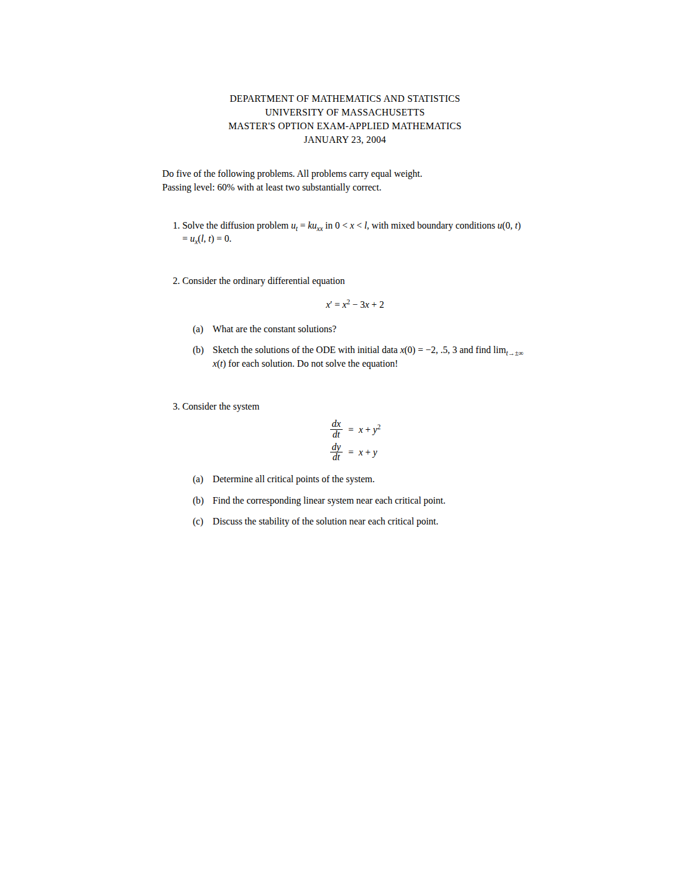DEPARTMENT OF MATHEMATICS AND STATISTICS
UNIVERSITY OF MASSACHUSETTS
MASTER'S OPTION EXAM-APPLIED MATHEMATICS
JANUARY 23, 2004
Do five of the following problems. All problems carry equal weight.
Passing level: 60% with at least two substantially correct.
Solve the diffusion problem ut = kuxx in 0 < x < l, with mixed boundary conditions u(0, t) = ux(l, t) = 0.
Consider the ordinary differential equation
x′ = x2 − 3x + 2
What are the constant solutions?
Sketch the solutions of the ODE with initial data x(0) = −2, .5, 3 and find limt→±∞ x(t) for each solution. Do not solve the equation!
Consider the system
| dx dt | = | x + y 2 |
| dy dt | = | x + y |
Determine all critical points of the system.
Find the corresponding linear system near each critical point.
Discuss the stability of the solution near each critical point.